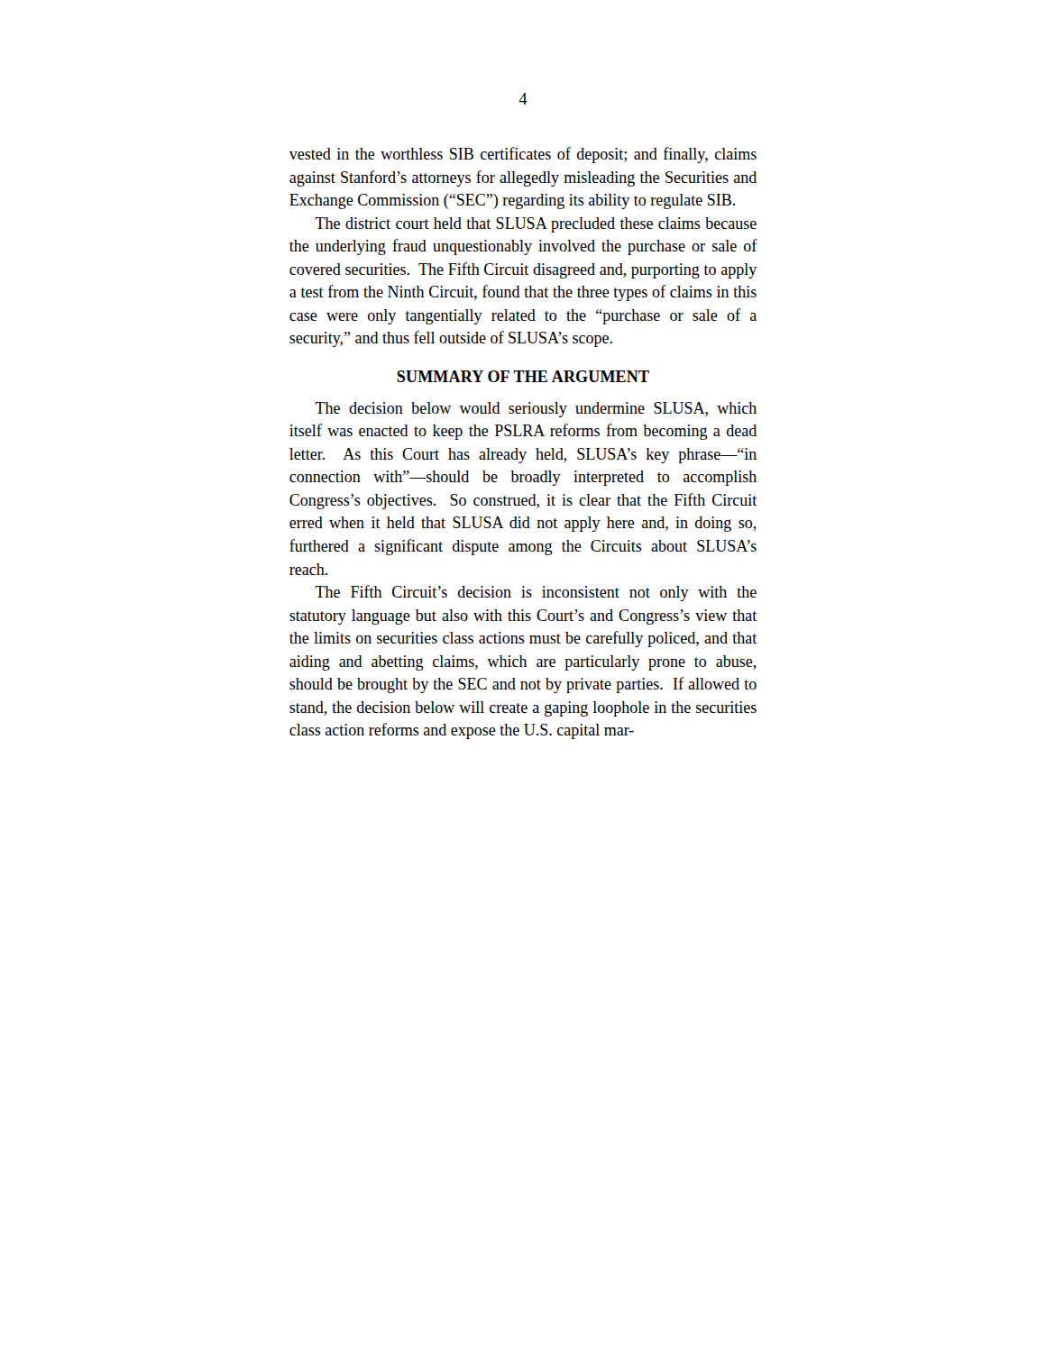4
vested in the worthless SIB certificates of deposit; and finally, claims against Stanford’s attorneys for allegedly misleading the Securities and Exchange Commission (“SEC”) regarding its ability to regulate SIB.
The district court held that SLUSA precluded these claims because the underlying fraud unquestionably involved the purchase or sale of covered securities. The Fifth Circuit disagreed and, purporting to apply a test from the Ninth Circuit, found that the three types of claims in this case were only tangentially related to the “purchase or sale of a security,” and thus fell outside of SLUSA’s scope.
SUMMARY OF THE ARGUMENT
The decision below would seriously undermine SLUSA, which itself was enacted to keep the PSLRA reforms from becoming a dead letter. As this Court has already held, SLUSA’s key phrase—“in connection with”—should be broadly interpreted to accomplish Congress’s objectives. So construed, it is clear that the Fifth Circuit erred when it held that SLUSA did not apply here and, in doing so, furthered a significant dispute among the Circuits about SLUSA’s reach.
The Fifth Circuit’s decision is inconsistent not only with the statutory language but also with this Court’s and Congress’s view that the limits on securities class actions must be carefully policed, and that aiding and abetting claims, which are particularly prone to abuse, should be brought by the SEC and not by private parties. If allowed to stand, the decision below will create a gaping loophole in the securities class action reforms and expose the U.S. capital mar-